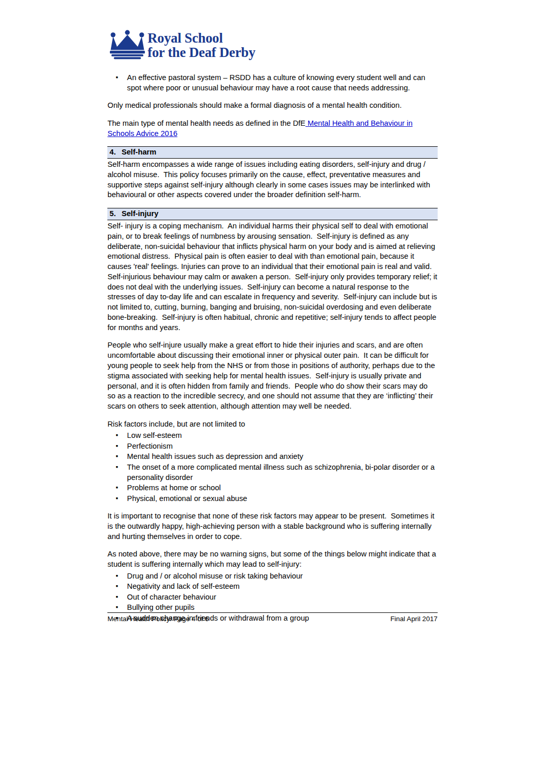| | Royal School for the Deaf Derby |
An effective pastoral system – RSDD has a culture of knowing every student well and can spot where poor or unusual behaviour may have a root cause that needs addressing.
Only medical professionals should make a formal diagnosis of a mental health condition.
The main type of mental health needs as defined in the DfE Mental Health and Behaviour in Schools Advice 2016
4. Self-harm
Self-harm encompasses a wide range of issues including eating disorders, self-injury and drug / alcohol misuse. This policy focuses primarily on the cause, effect, preventative measures and supportive steps against self-injury although clearly in some cases issues may be interlinked with behavioural or other aspects covered under the broader definition self-harm.
5. Self-injury
Self- injury is a coping mechanism. An individual harms their physical self to deal with emotional pain, or to break feelings of numbness by arousing sensation. Self-injury is defined as any deliberate, non-suicidal behaviour that inflicts physical harm on your body and is aimed at relieving emotional distress. Physical pain is often easier to deal with than emotional pain, because it causes 'real' feelings. Injuries can prove to an individual that their emotional pain is real and valid. Self-injurious behaviour may calm or awaken a person. Self-injury only provides temporary relief; it does not deal with the underlying issues. Self-injury can become a natural response to the stresses of day to-day life and can escalate in frequency and severity. Self-injury can include but is not limited to, cutting, burning, banging and bruising, non-suicidal overdosing and even deliberate bone-breaking. Self-injury is often habitual, chronic and repetitive; self-injury tends to affect people for months and years.
People who self-injure usually make a great effort to hide their injuries and scars, and are often uncomfortable about discussing their emotional inner or physical outer pain. It can be difficult for young people to seek help from the NHS or from those in positions of authority, perhaps due to the stigma associated with seeking help for mental health issues. Self-injury is usually private and personal, and it is often hidden from family and friends. People who do show their scars may do so as a reaction to the incredible secrecy, and one should not assume that they are ‘inflicting’ their scars on others to seek attention, although attention may well be needed.
Risk factors include, but are not limited to
Low self-esteem
Perfectionism
Mental health issues such as depression and anxiety
The onset of a more complicated mental illness such as schizophrenia, bi-polar disorder or a personality disorder
Problems at home or school
Physical, emotional or sexual abuse
It is important to recognise that none of these risk factors may appear to be present. Sometimes it is the outwardly happy, high-achieving person with a stable background who is suffering internally and hurting themselves in order to cope.
As noted above, there may be no warning signs, but some of the things below might indicate that a student is suffering internally which may lead to self-injury:
Drug and / or alcohol misuse or risk taking behaviour
Negativity and lack of self-esteem
Out of character behaviour
Bullying other pupils
A sudden change in friends or withdrawal from a group
| Mental Health Policy/ Page 4 of 6 | Final April 2017 |